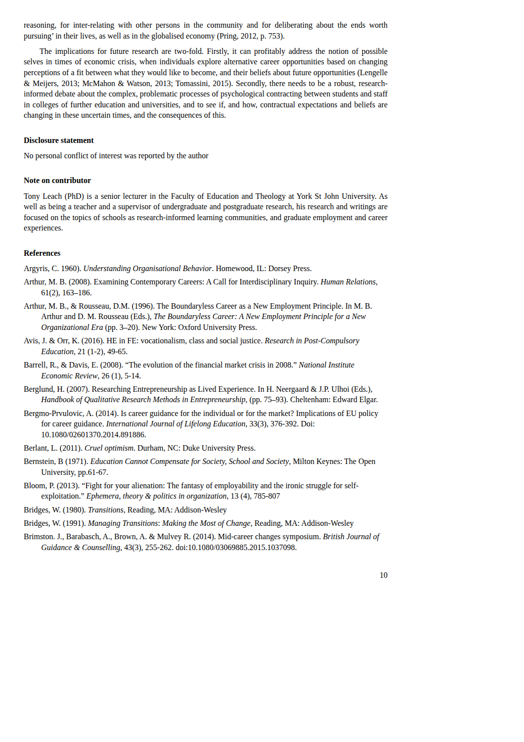reasoning, for inter-relating with other persons in the community and for deliberating about the ends worth pursuing’ in their lives, as well as in the globalised economy (Pring, 2012, p. 753).
The implications for future research are two-fold. Firstly, it can profitably address the notion of possible selves in times of economic crisis, when individuals explore alternative career opportunities based on changing perceptions of a fit between what they would like to become, and their beliefs about future opportunities (Lengelle & Meijers, 2013; McMahon & Watson, 2013; Tomassini, 2015). Secondly, there needs to be a robust, research-informed debate about the complex, problematic processes of psychological contracting between students and staff in colleges of further education and universities, and to see if, and how, contractual expectations and beliefs are changing in these uncertain times, and the consequences of this.
Disclosure statement
No personal conflict of interest was reported by the author
Note on contributor
Tony Leach (PhD) is a senior lecturer in the Faculty of Education and Theology at York St John University. As well as being a teacher and a supervisor of undergraduate and postgraduate research, his research and writings are focused on the topics of schools as research-informed learning communities, and graduate employment and career experiences.
References
Argyris, C. 1960). Understanding Organisational Behavior. Homewood, IL: Dorsey Press.
Arthur, M. B. (2008). Examining Contemporary Careers: A Call for Interdisciplinary Inquiry. Human Relations, 61(2), 163–186.
Arthur, M. B., & Rousseau, D.M. (1996). The Boundaryless Career as a New Employment Principle. In M. B. Arthur and D. M. Rousseau (Eds.), The Boundaryless Career: A New Employment Principle for a New Organizational Era (pp. 3–20). New York: Oxford University Press.
Avis, J. & Orr, K. (2016). HE in FE: vocationalism, class and social justice. Research in Post-Compulsory Education, 21 (1-2), 49-65.
Barrell, R., & Davis, E. (2008). “The evolution of the financial market crisis in 2008.” National Institute Economic Review, 26 (1), 5-14.
Berglund, H. (2007). Researching Entrepreneurship as Lived Experience. In H. Neergaard & J.P. Ulhoi (Eds.), Handbook of Qualitative Research Methods in Entrepreneurship, (pp. 75–93). Cheltenham: Edward Elgar.
Bergmo-Prvulovic, A. (2014). Is career guidance for the individual or for the market? Implications of EU policy for career guidance. International Journal of Lifelong Education, 33(3), 376-392. Doi: 10.1080/02601370.2014.891886.
Berlant, L. (2011). Cruel optimism. Durham, NC: Duke University Press.
Bernstein, B (1971). Education Cannot Compensate for Society, School and Society, Milton Keynes: The Open University, pp.61-67.
Bloom, P. (2013). “Fight for your alienation: The fantasy of employability and the ironic struggle for self-exploitation.” Ephemera, theory & politics in organization, 13 (4), 785-807
Bridges, W. (1980). Transitions, Reading, MA: Addison-Wesley
Bridges, W. (1991). Managing Transitions: Making the Most of Change, Reading, MA: Addison-Wesley
Brimston. J., Barabasch, A., Brown, A. & Mulvey R. (2014). Mid-career changes symposium. British Journal of Guidance & Counselling, 43(3), 255-262. doi:10.1080/03069885.2015.1037098.
10